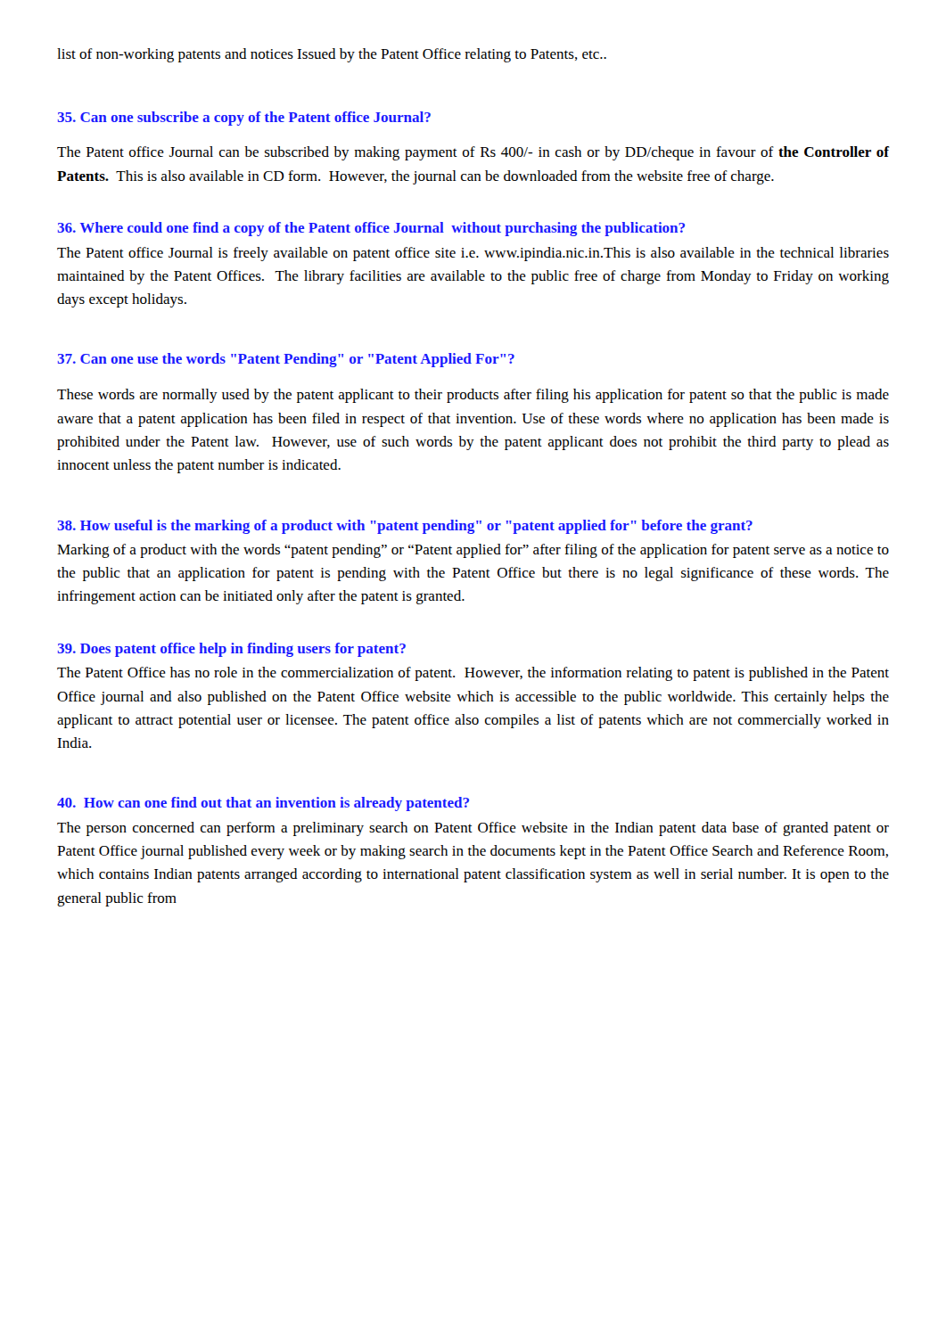list of non-working patents and notices Issued by the Patent Office relating to Patents, etc..
35. Can one subscribe a copy of the Patent office Journal?
The Patent office Journal can be subscribed by making payment of Rs 400/- in cash or by DD/cheque in favour of the Controller of Patents. This is also available in CD form. However, the journal can be downloaded from the website free of charge.
36. Where could one find a copy of the Patent office Journal without purchasing the publication?
The Patent office Journal is freely available on patent office site i.e. www.ipindia.nic.in.This is also available in the technical libraries maintained by the Patent Offices. The library facilities are available to the public free of charge from Monday to Friday on working days except holidays.
37. Can one use the words "Patent Pending" or "Patent Applied For"?
These words are normally used by the patent applicant to their products after filing his application for patent so that the public is made aware that a patent application has been filed in respect of that invention. Use of these words where no application has been made is prohibited under the Patent law. However, use of such words by the patent applicant does not prohibit the third party to plead as innocent unless the patent number is indicated.
38. How useful is the marking of a product with "patent pending" or "patent applied for" before the grant?
Marking of a product with the words “patent pending” or “Patent applied for” after filing of the application for patent serve as a notice to the public that an application for patent is pending with the Patent Office but there is no legal significance of these words. The infringement action can be initiated only after the patent is granted.
39. Does patent office help in finding users for patent?
The Patent Office has no role in the commercialization of patent. However, the information relating to patent is published in the Patent Office journal and also published on the Patent Office website which is accessible to the public worldwide. This certainly helps the applicant to attract potential user or licensee. The patent office also compiles a list of patents which are not commercially worked in India.
40. How can one find out that an invention is already patented?
The person concerned can perform a preliminary search on Patent Office website in the Indian patent data base of granted patent or Patent Office journal published every week or by making search in the documents kept in the Patent Office Search and Reference Room, which contains Indian patents arranged according to international patent classification system as well in serial number. It is open to the general public from